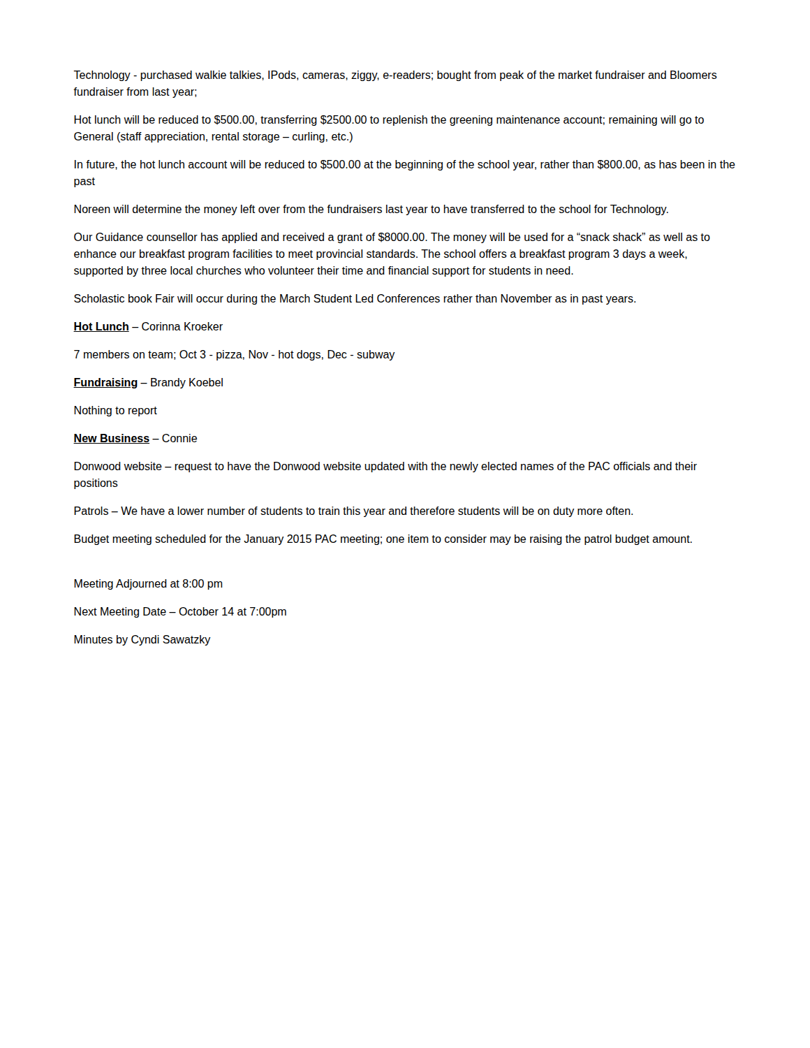Technology - purchased walkie talkies, IPods, cameras, ziggy, e-readers; bought from peak of the market fundraiser and Bloomers fundraiser from last year;
Hot lunch will be reduced to $500.00, transferring $2500.00 to replenish the greening maintenance account; remaining will go to General (staff appreciation, rental storage – curling, etc.)
In future, the hot lunch account will be reduced to $500.00 at the beginning of the school year, rather than $800.00, as has been in the past
Noreen will determine the money left over from the fundraisers last year to have transferred to the school for Technology.
Our Guidance counsellor has applied and received a grant of $8000.00. The money will be used for a “snack shack” as well as to enhance our breakfast program facilities to meet provincial standards. The school offers a breakfast program 3 days a week, supported by three local churches who volunteer their time and financial support for students in need.
Scholastic book Fair will occur during the March Student Led Conferences rather than November as in past years.
Hot Lunch – Corinna Kroeker
7 members on team; Oct 3 - pizza, Nov - hot dogs, Dec - subway
Fundraising – Brandy Koebel
Nothing to report
New Business – Connie
Donwood website – request to have the Donwood website updated with the newly elected names of the PAC officials and their positions
Patrols – We have a lower number of students to train this year and therefore students will be on duty more often.
Budget meeting scheduled for the January 2015 PAC meeting; one item to consider may be raising the patrol budget amount.
Meeting Adjourned at 8:00 pm
Next Meeting Date – October 14 at 7:00pm
Minutes by Cyndi Sawatzky